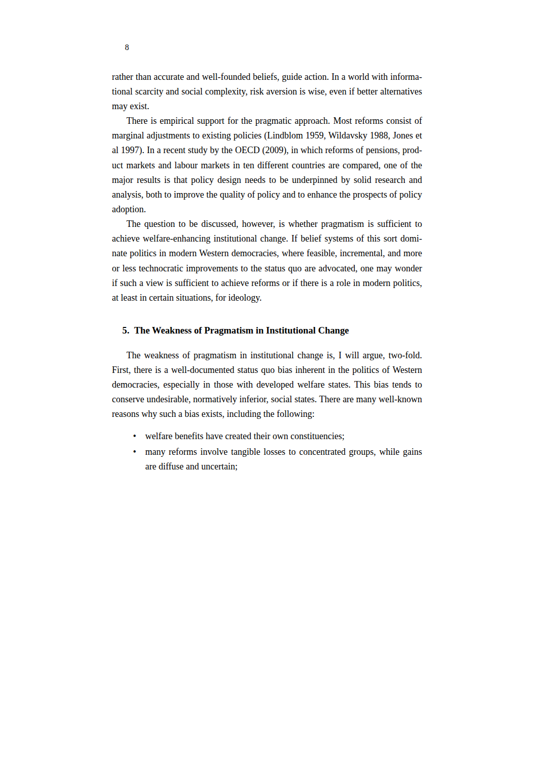8
rather than accurate and well-founded beliefs, guide action. In a world with informational scarcity and social complexity, risk aversion is wise, even if better alternatives may exist.
There is empirical support for the pragmatic approach. Most reforms consist of marginal adjustments to existing policies (Lindblom 1959, Wildavsky 1988, Jones et al 1997). In a recent study by the OECD (2009), in which reforms of pensions, product markets and labour markets in ten different countries are compared, one of the major results is that policy design needs to be underpinned by solid research and analysis, both to improve the quality of policy and to enhance the prospects of policy adoption.
The question to be discussed, however, is whether pragmatism is sufficient to achieve welfare-enhancing institutional change. If belief systems of this sort dominate politics in modern Western democracies, where feasible, incremental, and more or less technocratic improvements to the status quo are advocated, one may wonder if such a view is sufficient to achieve reforms or if there is a role in modern politics, at least in certain situations, for ideology.
5. The Weakness of Pragmatism in Institutional Change
The weakness of pragmatism in institutional change is, I will argue, two-fold. First, there is a well-documented status quo bias inherent in the politics of Western democracies, especially in those with developed welfare states. This bias tends to conserve undesirable, normatively inferior, social states. There are many well-known reasons why such a bias exists, including the following:
welfare benefits have created their own constituencies;
many reforms involve tangible losses to concentrated groups, while gains are diffuse and uncertain;